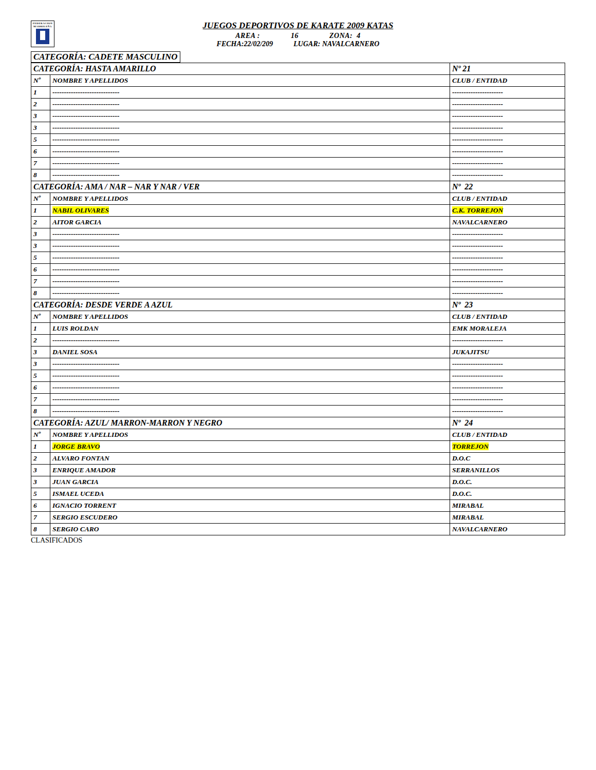FEDERACION
MADRILEÑA
JUEGOS DEPORTIVOS DE KARATE 2009 KATAS
AREA : 16 ZONA: 4
FECHA:22/02/209 LUGAR: NAVALCARNERO
CATEGORÍA: CADETE MASCULINO
| CATEGORÍA: HASTA AMARILLO | Nº 21 |
| Nº | NOMBRE Y APELLIDOS | CLUB / ENTIDAD |
| 1 | ----------------------------- | ---------------------- |
| 2 | ----------------------------- | ---------------------- |
| 3 | ----------------------------- | ---------------------- |
| 3 | ----------------------------- | ---------------------- |
| 5 | ----------------------------- | ---------------------- |
| 6 | ----------------------------- | ---------------------- |
| 7 | ----------------------------- | ---------------------- |
| 8 | ----------------------------- | ---------------------- |
| CATEGORÍA: AMA / NAR – NAR Y NAR / VER | Nº 22 |
| Nº | NOMBRE Y APELLIDOS | CLUB / ENTIDAD |
| 1 | NABIL OLIVARES | C.K. TORREJON |
| 2 | AITOR GARCIA | NAVALCARNERO |
| 3 | ----------------------------- | ---------------------- |
| 3 | ----------------------------- | ---------------------- |
| 5 | ----------------------------- | ---------------------- |
| 6 | ----------------------------- | ---------------------- |
| 7 | ----------------------------- | ---------------------- |
| 8 | ----------------------------- | ---------------------- |
| CATEGORÍA: DESDE VERDE A AZUL | Nº 23 |
| Nº | NOMBRE Y APELLIDOS | CLUB / ENTIDAD |
| 1 | LUIS ROLDAN | EMK MORALEJA |
| 2 | ----------------------------- | ---------------------- |
| 3 | DANIEL SOSA | JUKAJITSU |
| 3 | ----------------------------- | ---------------------- |
| 5 | ----------------------------- | ---------------------- |
| 6 | ----------------------------- | ---------------------- |
| 7 | ----------------------------- | ---------------------- |
| 8 | ----------------------------- | ---------------------- |
| CATEGORÍA: AZUL/ MARRON-MARRON Y NEGRO | Nº 24 |
| Nº | NOMBRE Y APELLIDOS | CLUB / ENTIDAD |
| 1 | JORGE BRAVO | TORREJON |
| 2 | ALVARO FONTAN | D.O.C |
| 3 | ENRIQUE AMADOR | SERRANILLOS |
| 3 | JUAN GARCIA | D.O.C. |
| 5 | ISMAEL UCEDA | D.O.C. |
| 6 | IGNACIO TORRENT | MIRABAL |
| 7 | SERGIO ESCUDERO | MIRABAL |
| 8 | SERGIO CARO | NAVALCARNERO |
CLASIFICADOS